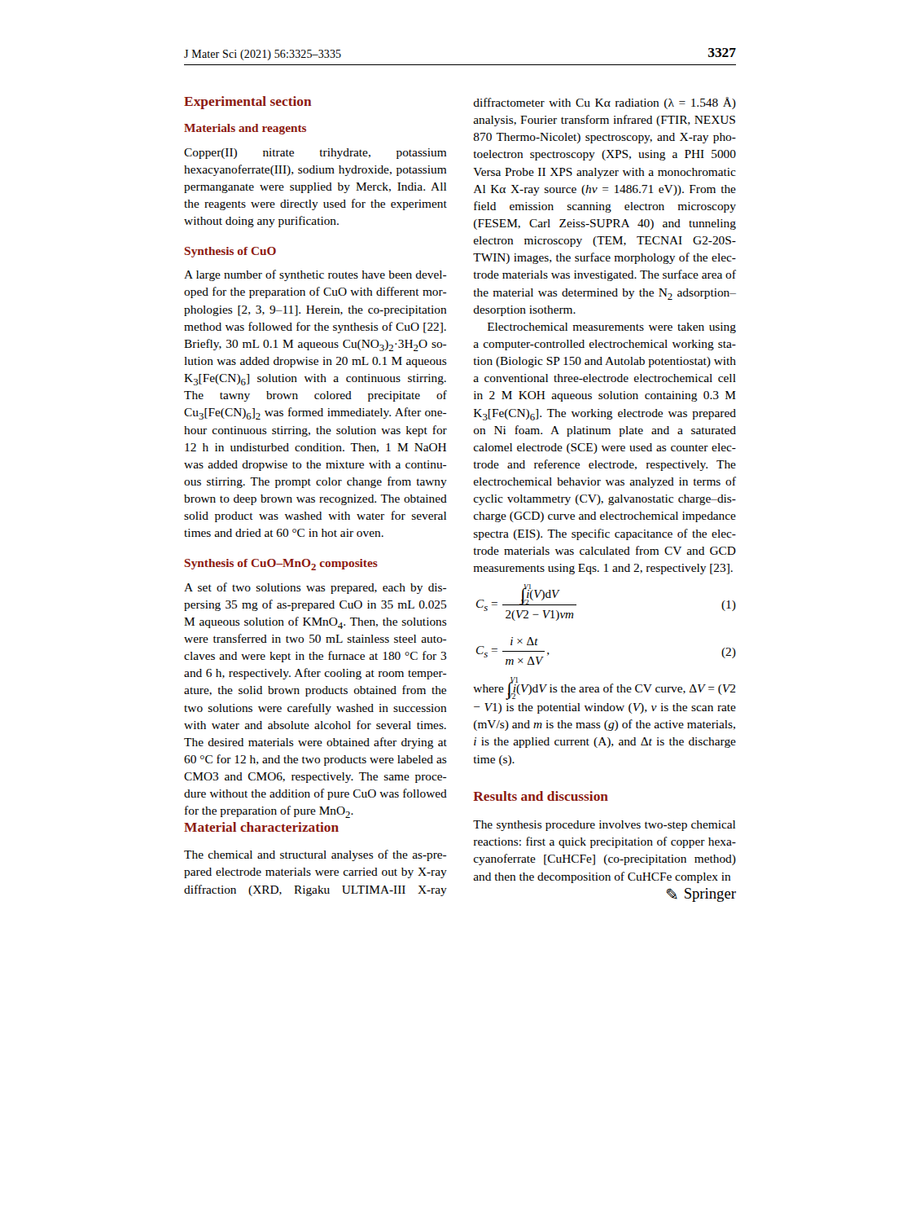J Mater Sci (2021) 56:3325–3335
3327
Experimental section
Materials and reagents
Copper(II) nitrate trihydrate, potassium hexacyanoferrate(III), sodium hydroxide, potassium permanganate were supplied by Merck, India. All the reagents were directly used for the experiment without doing any purification.
Synthesis of CuO
A large number of synthetic routes have been developed for the preparation of CuO with different morphologies [2, 3, 9–11]. Herein, the co-precipitation method was followed for the synthesis of CuO [22]. Briefly, 30 mL 0.1 M aqueous Cu(NO3)2·3H2O solution was added dropwise in 20 mL 0.1 M aqueous K3[Fe(CN)6] solution with a continuous stirring. The tawny brown colored precipitate of Cu3[Fe(CN)6]2 was formed immediately. After one-hour continuous stirring, the solution was kept for 12 h in undisturbed condition. Then, 1 M NaOH was added dropwise to the mixture with a continuous stirring. The prompt color change from tawny brown to deep brown was recognized. The obtained solid product was washed with water for several times and dried at 60 °C in hot air oven.
Synthesis of CuO–MnO2 composites
A set of two solutions was prepared, each by dispersing 35 mg of as-prepared CuO in 35 mL 0.025 M aqueous solution of KMnO4. Then, the solutions were transferred in two 50 mL stainless steel autoclaves and were kept in the furnace at 180 °C for 3 and 6 h, respectively. After cooling at room temperature, the solid brown products obtained from the two solutions were carefully washed in succession with water and absolute alcohol for several times. The desired materials were obtained after drying at 60 °C for 12 h, and the two products were labeled as CMO3 and CMO6, respectively. The same procedure without the addition of pure CuO was followed for the preparation of pure MnO2.
Material characterization
The chemical and structural analyses of the as-prepared electrode materials were carried out by X-ray diffraction (XRD, Rigaku ULTIMA-III X-ray diffractometer with Cu Kα radiation (λ = 1.548 Å) analysis, Fourier transform infrared (FTIR, NEXUS 870 Thermo-Nicolet) spectroscopy, and X-ray photoelectron spectroscopy (XPS, using a PHI 5000 Versa Probe II XPS analyzer with a monochromatic Al Kα X-ray source (hν = 1486.71 eV)). From the field emission scanning electron microscopy (FESEM, Carl Zeiss-SUPRA 40) and tunneling electron microscopy (TEM, TECNAI G2-20S-TWIN) images, the surface morphology of the electrode materials was investigated. The surface area of the material was determined by the N2 adsorption–desorption isotherm.
Electrochemical measurements were taken using a computer-controlled electrochemical working station (Biologic SP 150 and Autolab potentiostat) with a conventional three-electrode electrochemical cell in 2 M KOH aqueous solution containing 0.3 M K3[Fe(CN)6]. The working electrode was prepared on Ni foam. A platinum plate and a saturated calomel electrode (SCE) were used as counter electrode and reference electrode, respectively. The electrochemical behavior was analyzed in terms of cyclic voltammetry (CV), galvanostatic charge–discharge (GCD) curve and electrochemical impedance spectra (EIS). The specific capacitance of the electrode materials was calculated from CV and GCD measurements using Eqs. 1 and 2, respectively [23].
Cs = ∫V1 V2 i(V)dV 2(V2 − V1)vm
(1)
Cs = i × Δt m × ΔV ,
(2)
where ∫V1 V2 i(V)dV is the area of the CV curve, ΔV = (V2 − V1) is the potential window (V), v is the scan rate (mV/s) and m is the mass (g) of the active materials, i is the applied current (A), and Δt is the discharge time (s).
Results and discussion
The synthesis procedure involves two-step chemical reactions: first a quick precipitation of copper hexacyanoferrate [CuHCFe] (co-precipitation method) and then the decomposition of CuHCFe complex in
✎ Springer